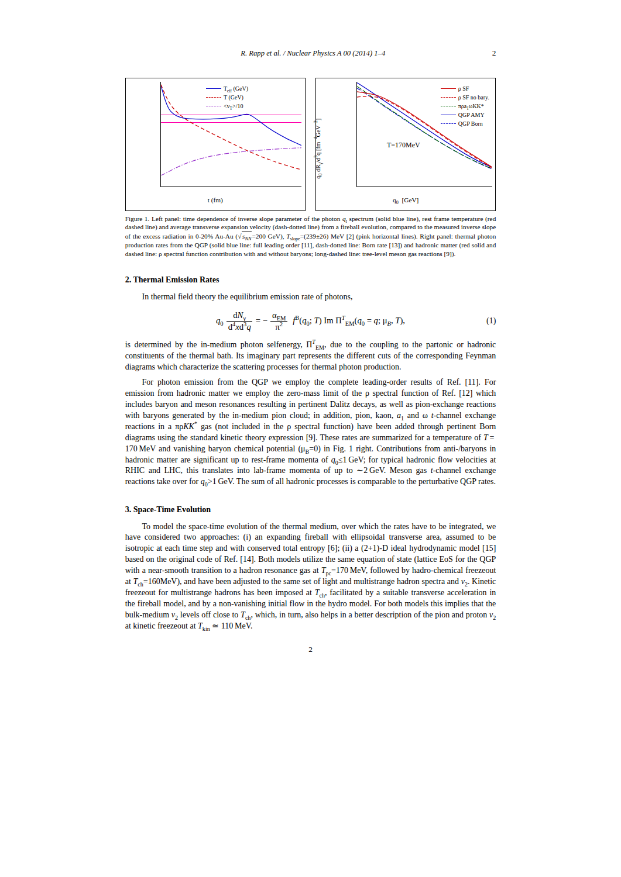R. Rapp et al. / Nuclear Physics A 00 (2014) 1–4 2
0.35
0.3
0.25
0.2
0.15
0.1
0.05
0
0
2
4
6
8
10
12
Teff (GeV)
T (GeV)
<vT>/10
t (fm)
q0 dRγ/d3q [fm−4GeV−2]
10-3
10-4
10-5
10-6
10-7
10-8
10-9
0.5
1
1.5
2
2.5
ρ SF
ρ SF no bary.
πρa1ωKK*
QGP AMY
QGP Born
T=170MeV
q0 [GeV]
Figure 1. Left panel: time dependence of inverse slope parameter of the photon qt spectrum (solid blue line), rest frame temperature (red dashed line) and average transverse expansion velocity (dash-dotted line) from a fireball evolution, compared to the measured inverse slope of the excess radiation in 0-20% Au-Au ( sNN=200 GeV), Tslope=(239±26) MeV [2] (pink horizontal lines). Right panel: thermal photon production rates from the QGP (solid blue line: full leading order [11], dash-dotted line: Born rate [13]) and hadronic matter (red solid and dashed line: ρ spectral function contribution with and without baryons; long-dashed line: tree-level meson gas reactions [9]).
2. Thermal Emission Rates
In thermal field theory the equilibrium emission rate of photons,
q0 dNγ d4xd3q = − αEM π2 fB(q0; T) Im ΠTEM(q0 = q; μB, T),
(1)
is determined by the in-medium photon selfenergy, ΠTEM, due to the coupling to the partonic or hadronic constituents of the thermal bath. Its imaginary part represents the different cuts of the corresponding Feynman diagrams which characterize the scattering processes for thermal photon production.
For photon emission from the QGP we employ the complete leading-order results of Ref. [11]. For emission from hadronic matter we employ the zero-mass limit of the ρ spectral function of Ref. [12] which includes baryon and meson resonances resulting in pertinent Dalitz decays, as well as pion-exchange reactions with baryons generated by the in-medium pion cloud; in addition, pion, kaon, a1 and ω t-channel exchange reactions in a πρKK* gas (not included in the ρ spectral function) have been added through pertinent Born diagrams using the standard kinetic theory expression [9]. These rates are summarized for a temperature of T = 170 MeV and vanishing baryon chemical potential (μB=0) in Fig. 1 right. Contributions from anti-/baryons in hadronic matter are significant up to rest-frame momenta of q0≤1 GeV; for typical hadronic flow velocities at RHIC and LHC, this translates into lab-frame momenta of up to ∼2 GeV. Meson gas t-channel exchange reactions take over for q0>1 GeV. The sum of all hadronic processes is comparable to the perturbative QGP rates.
3. Space-Time Evolution
To model the space-time evolution of the thermal medium, over which the rates have to be integrated, we have considered two approaches: (i) an expanding fireball with ellipsoidal transverse area, assumed to be isotropic at each time step and with conserved total entropy [6]; (ii) a (2+1)-D ideal hydrodynamic model [15] based on the original code of Ref. [14]. Both models utilize the same equation of state (lattice EoS for the QGP with a near-smooth transition to a hadron resonance gas at Tpc=170 MeV, followed by hadro-chemical freezeout at Tch=160MeV), and have been adjusted to the same set of light and multistrange hadron spectra and v2. Kinetic freezeout for multistrange hadrons has been imposed at Tch, facilitated by a suitable transverse acceleration in the fireball model, and by a non-vanishing initial flow in the hydro model. For both models this implies that the bulk-medium v2 levels off close to Tch, which, in turn, also helps in a better description of the pion and proton v2 at kinetic freezeout at Tkin ≃ 110 MeV.
2